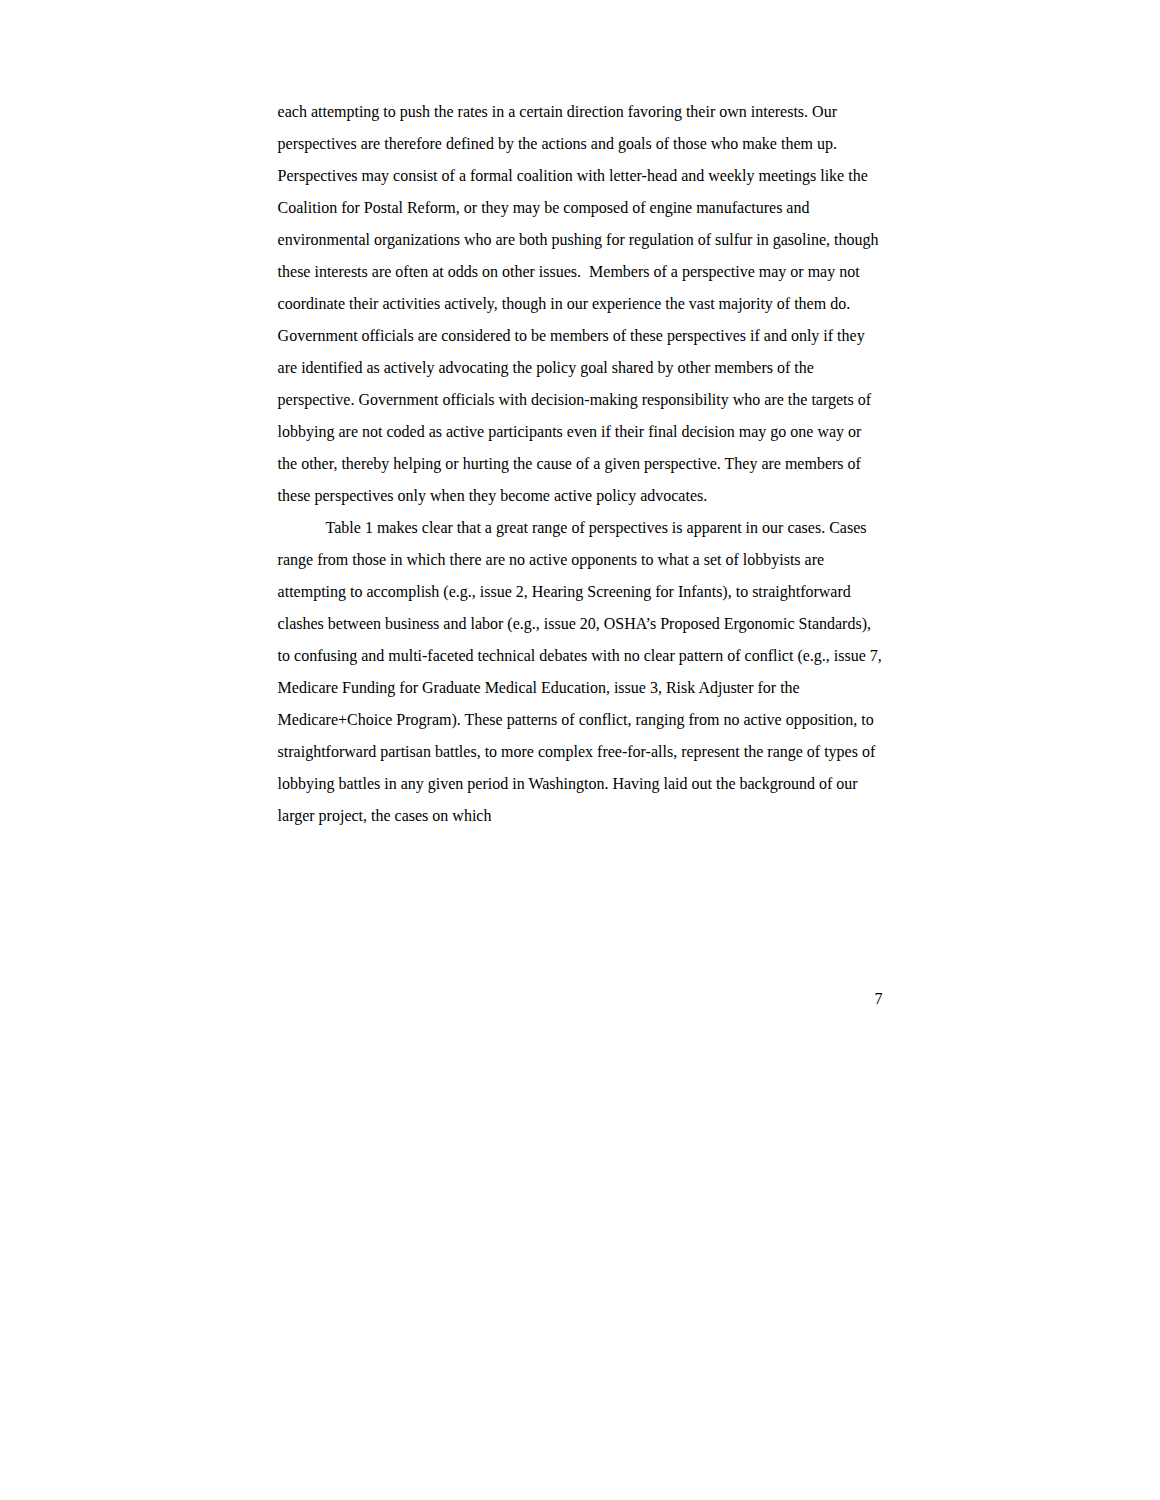each attempting to push the rates in a certain direction favoring their own interests. Our perspectives are therefore defined by the actions and goals of those who make them up. Perspectives may consist of a formal coalition with letter-head and weekly meetings like the Coalition for Postal Reform, or they may be composed of engine manufactures and environmental organizations who are both pushing for regulation of sulfur in gasoline, though these interests are often at odds on other issues. Members of a perspective may or may not coordinate their activities actively, though in our experience the vast majority of them do. Government officials are considered to be members of these perspectives if and only if they are identified as actively advocating the policy goal shared by other members of the perspective. Government officials with decision-making responsibility who are the targets of lobbying are not coded as active participants even if their final decision may go one way or the other, thereby helping or hurting the cause of a given perspective. They are members of these perspectives only when they become active policy advocates.
Table 1 makes clear that a great range of perspectives is apparent in our cases. Cases range from those in which there are no active opponents to what a set of lobbyists are attempting to accomplish (e.g., issue 2, Hearing Screening for Infants), to straightforward clashes between business and labor (e.g., issue 20, OSHA’s Proposed Ergonomic Standards), to confusing and multi-faceted technical debates with no clear pattern of conflict (e.g., issue 7, Medicare Funding for Graduate Medical Education, issue 3, Risk Adjuster for the Medicare+Choice Program). These patterns of conflict, ranging from no active opposition, to straightforward partisan battles, to more complex free-for-alls, represent the range of types of lobbying battles in any given period in Washington. Having laid out the background of our larger project, the cases on which
7